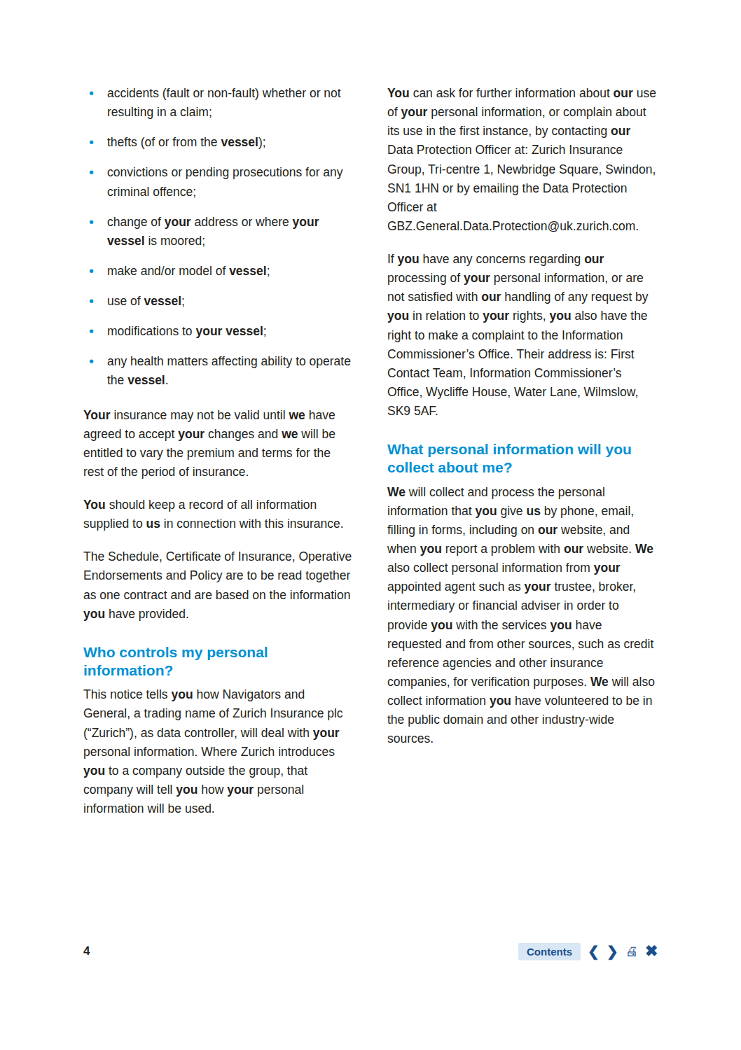accidents (fault or non-fault) whether or not resulting in a claim;
thefts (of or from the vessel);
convictions or pending prosecutions for any criminal offence;
change of your address or where your vessel is moored;
make and/or model of vessel;
use of vessel;
modifications to your vessel;
any health matters affecting ability to operate the vessel.
Your insurance may not be valid until we have agreed to accept your changes and we will be entitled to vary the premium and terms for the rest of the period of insurance.
You should keep a record of all information supplied to us in connection with this insurance.
The Schedule, Certificate of Insurance, Operative Endorsements and Policy are to be read together as one contract and are based on the information you have provided.
Who controls my personal information?
This notice tells you how Navigators and General, a trading name of Zurich Insurance plc (“Zurich”), as data controller, will deal with your personal information. Where Zurich introduces you to a company outside the group, that company will tell you how your personal information will be used.
You can ask for further information about our use of your personal information, or complain about its use in the first instance, by contacting our Data Protection Officer at: Zurich Insurance Group, Tri-centre 1, Newbridge Square, Swindon, SN1 1HN or by emailing the Data Protection Officer at GBZ.General.Data.Protection@uk.zurich.com.
If you have any concerns regarding our processing of your personal information, or are not satisfied with our handling of any request by you in relation to your rights, you also have the right to make a complaint to the Information Commissioner’s Office. Their address is: First Contact Team, Information Commissioner’s Office, Wycliffe House, Water Lane, Wilmslow, SK9 5AF.
What personal information will you collect about me?
We will collect and process the personal information that you give us by phone, email, filling in forms, including on our website, and when you report a problem with our website. We also collect personal information from your appointed agent such as your trustee, broker, intermediary or financial adviser in order to provide you with the services you have requested and from other sources, such as credit reference agencies and other insurance companies, for verification purposes. We will also collect information you have volunteered to be in the public domain and other industry-wide sources.
4
Contents ❮ ❯ 🖨 ✖